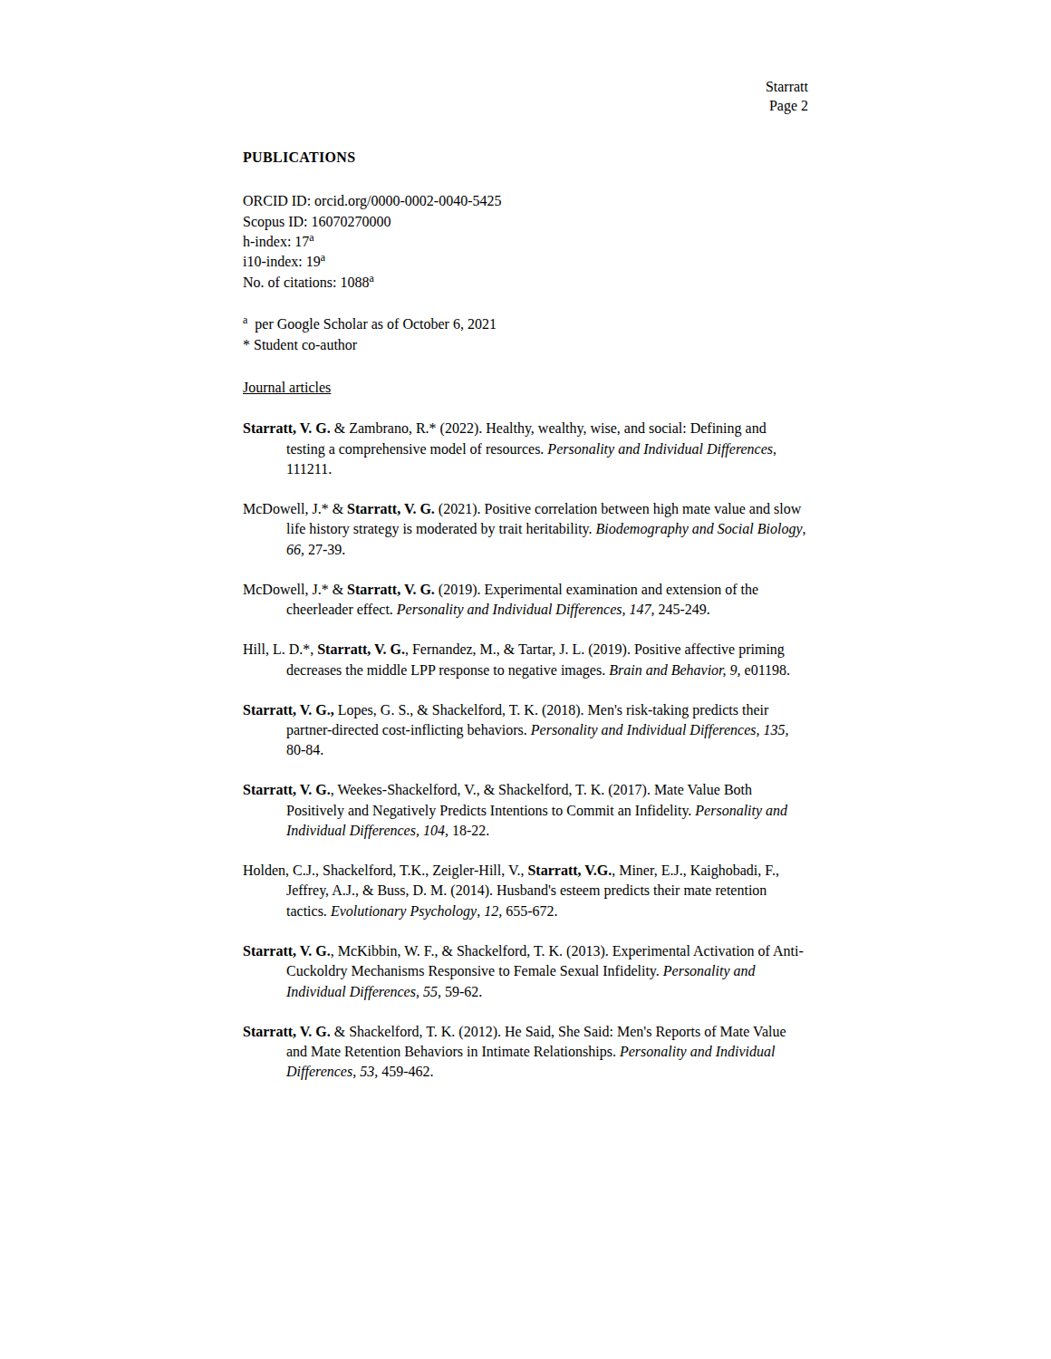Starratt
Page 2
PUBLICATIONS
ORCID ID: orcid.org/0000-0002-0040-5425
Scopus ID: 16070270000
h-index: 17a
i10-index: 19a
No. of citations: 1088a
a per Google Scholar as of October 6, 2021
* Student co-author
Journal articles
Starratt, V. G. & Zambrano, R.* (2022). Healthy, wealthy, wise, and social: Defining and testing a comprehensive model of resources. Personality and Individual Differences, 111211.
McDowell, J.* & Starratt, V. G. (2021). Positive correlation between high mate value and slow life history strategy is moderated by trait heritability. Biodemography and Social Biology, 66, 27-39.
McDowell, J.* & Starratt, V. G. (2019). Experimental examination and extension of the cheerleader effect. Personality and Individual Differences, 147, 245-249.
Hill, L. D.*, Starratt, V. G., Fernandez, M., & Tartar, J. L. (2019). Positive affective priming decreases the middle LPP response to negative images. Brain and Behavior, 9, e01198.
Starratt, V. G., Lopes, G. S., & Shackelford, T. K. (2018). Men's risk-taking predicts their partner-directed cost-inflicting behaviors. Personality and Individual Differences, 135, 80-84.
Starratt, V. G., Weekes-Shackelford, V., & Shackelford, T. K. (2017). Mate Value Both Positively and Negatively Predicts Intentions to Commit an Infidelity. Personality and Individual Differences, 104, 18-22.
Holden, C.J., Shackelford, T.K., Zeigler-Hill, V., Starratt, V.G., Miner, E.J., Kaighobadi, F., Jeffrey, A.J., & Buss, D. M. (2014). Husband's esteem predicts their mate retention tactics. Evolutionary Psychology, 12, 655-672.
Starratt, V. G., McKibbin, W. F., & Shackelford, T. K. (2013). Experimental Activation of Anti-Cuckoldry Mechanisms Responsive to Female Sexual Infidelity. Personality and Individual Differences, 55, 59-62.
Starratt, V. G. & Shackelford, T. K. (2012). He Said, She Said: Men's Reports of Mate Value and Mate Retention Behaviors in Intimate Relationships. Personality and Individual Differences, 53, 459-462.